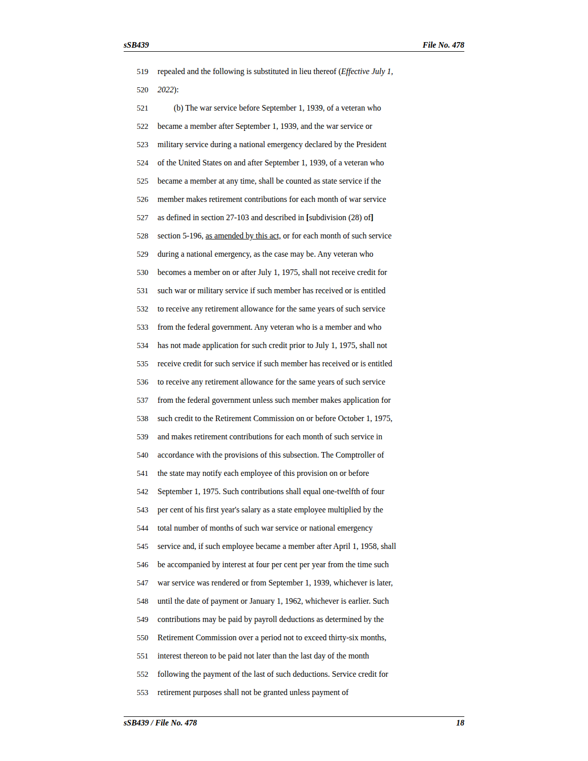sSB439
File No. 478
519
repealed and the following is substituted in lieu thereof (Effective July 1,
520
2022):
521
(b) The war service before September 1, 1939, of a veteran who
522
became a member after September 1, 1939, and the war service or
523
military service during a national emergency declared by the President
524
of the United States on and after September 1, 1939, of a veteran who
525
became a member at any time, shall be counted as state service if the
526
member makes retirement contributions for each month of war service
527
as defined in section 27-103 and described in [subdivision (28) of]
528
section 5-196, as amended by this act, or for each month of such service
529
during a national emergency, as the case may be. Any veteran who
530
becomes a member on or after July 1, 1975, shall not receive credit for
531
such war or military service if such member has received or is entitled
532
to receive any retirement allowance for the same years of such service
533
from the federal government. Any veteran who is a member and who
534
has not made application for such credit prior to July 1, 1975, shall not
535
receive credit for such service if such member has received or is entitled
536
to receive any retirement allowance for the same years of such service
537
from the federal government unless such member makes application for
538
such credit to the Retirement Commission on or before October 1, 1975,
539
and makes retirement contributions for each month of such service in
540
accordance with the provisions of this subsection. The Comptroller of
541
the state may notify each employee of this provision on or before
542
September 1, 1975. Such contributions shall equal one-twelfth of four
543
per cent of his first year's salary as a state employee multiplied by the
544
total number of months of such war service or national emergency
545
service and, if such employee became a member after April 1, 1958, shall
546
be accompanied by interest at four per cent per year from the time such
547
war service was rendered or from September 1, 1939, whichever is later,
548
until the date of payment or January 1, 1962, whichever is earlier. Such
549
contributions may be paid by payroll deductions as determined by the
550
Retirement Commission over a period not to exceed thirty-six months,
551
interest thereon to be paid not later than the last day of the month
552
following the payment of the last of such deductions. Service credit for
553
retirement purposes shall not be granted unless payment of
sSB439 / File No. 478
18